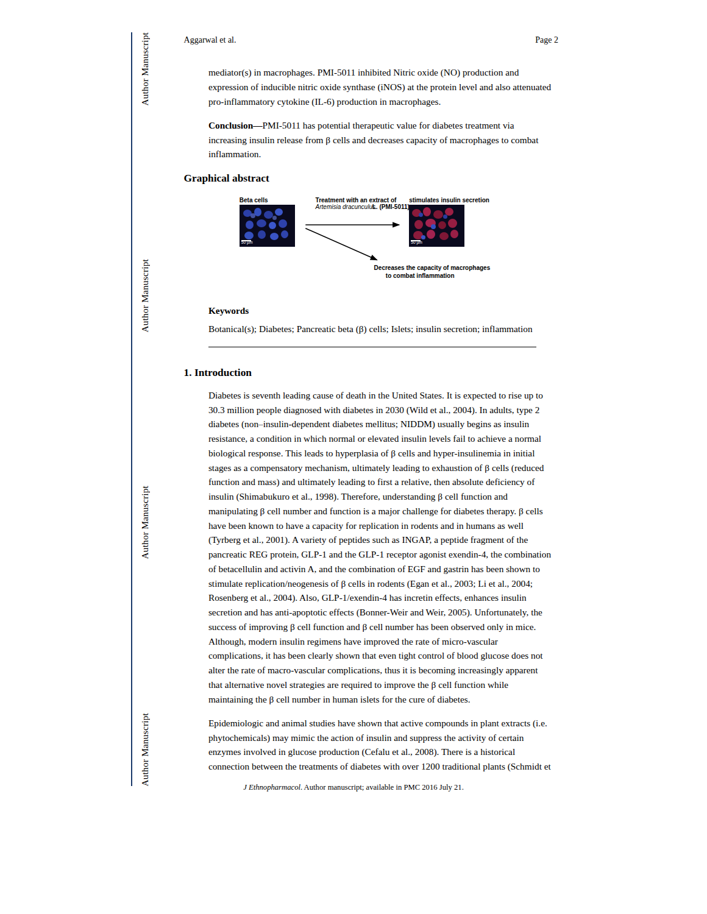Author Manuscript
Author Manuscript
Author Manuscript
Author Manuscript
Aggarwal et al.
Page 2
mediator(s) in macrophages. PMI-5011 inhibited Nitric oxide (NO) production and expression of inducible nitric oxide synthase (iNOS) at the protein level and also attenuated pro-inflammatory cytokine (IL-6) production in macrophages.
Conclusion—PMI-5011 has potential therapeutic value for diabetes treatment via increasing insulin release from β cells and decreases capacity of macrophages to combat inflammation.
Graphical abstract
Beta cells
Treatment with an extract of
Artemisia dracunculus
L. (PMI-5011)
stimulates insulin secretion
Decreases the capacity of macrophages
to combat inflammation
50 µm
50 µm
Keywords
Botanical(s); Diabetes; Pancreatic beta (β) cells; Islets; insulin secretion; inflammation
1. Introduction
Diabetes is seventh leading cause of death in the United States. It is expected to rise up to 30.3 million people diagnosed with diabetes in 2030 (Wild et al., 2004). In adults, type 2 diabetes (non–insulin-dependent diabetes mellitus; NIDDM) usually begins as insulin resistance, a condition in which normal or elevated insulin levels fail to achieve a normal biological response. This leads to hyperplasia of β cells and hyper-insulinemia in initial stages as a compensatory mechanism, ultimately leading to exhaustion of β cells (reduced function and mass) and ultimately leading to first a relative, then absolute deficiency of insulin (Shimabukuro et al., 1998). Therefore, understanding β cell function and manipulating β cell number and function is a major challenge for diabetes therapy. β cells have been known to have a capacity for replication in rodents and in humans as well (Tyrberg et al., 2001). A variety of peptides such as INGAP, a peptide fragment of the pancreatic REG protein, GLP-1 and the GLP-1 receptor agonist exendin-4, the combination of betacellulin and activin A, and the combination of EGF and gastrin has been shown to stimulate replication/neogenesis of β cells in rodents (Egan et al., 2003; Li et al., 2004; Rosenberg et al., 2004). Also, GLP-1/exendin-4 has incretin effects, enhances insulin secretion and has anti-apoptotic effects (Bonner-Weir and Weir, 2005). Unfortunately, the success of improving β cell function and β cell number has been observed only in mice. Although, modern insulin regimens have improved the rate of micro-vascular complications, it has been clearly shown that even tight control of blood glucose does not alter the rate of macro-vascular complications, thus it is becoming increasingly apparent that alternative novel strategies are required to improve the β cell function while maintaining the β cell number in human islets for the cure of diabetes.
Epidemiologic and animal studies have shown that active compounds in plant extracts (i.e. phytochemicals) may mimic the action of insulin and suppress the activity of certain enzymes involved in glucose production (Cefalu et al., 2008). There is a historical connection between the treatments of diabetes with over 1200 traditional plants (Schmidt et
J Ethnopharmacol. Author manuscript; available in PMC 2016 July 21.